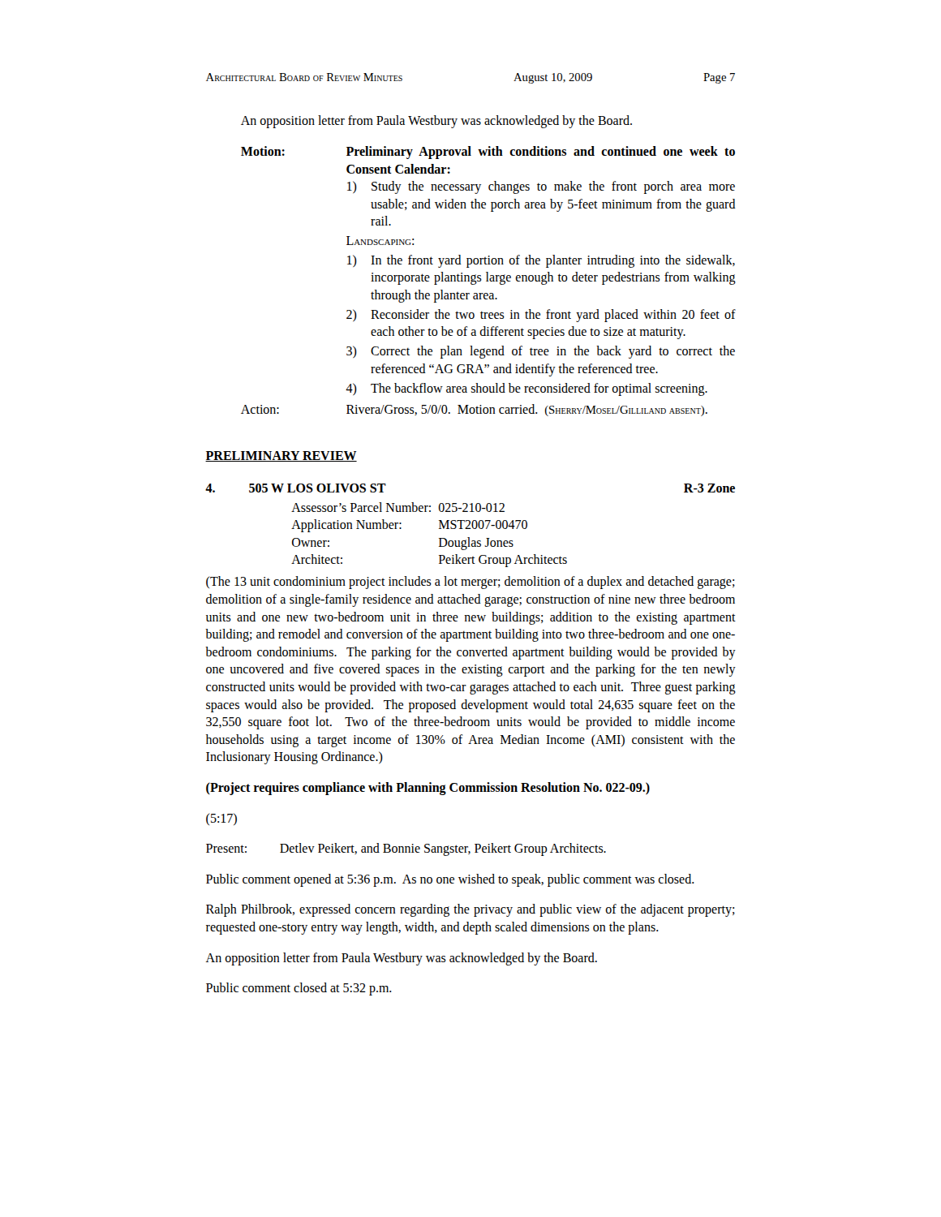Architectural Board of Review Minutes
August 10, 2009
Page 7
An opposition letter from Paula Westbury was acknowledged by the Board.
Motion:
Preliminary Approval with conditions and continued one week to Consent Calendar:
1) Study the necessary changes to make the front porch area more usable; and widen the porch area by 5-feet minimum from the guard rail.
Landscaping:
1) In the front yard portion of the planter intruding into the sidewalk, incorporate plantings large enough to deter pedestrians from walking through the planter area.
2) Reconsider the two trees in the front yard placed within 20 feet of each other to be of a different species due to size at maturity.
3) Correct the plan legend of tree in the back yard to correct the referenced “AG GRA” and identify the referenced tree.
4) The backflow area should be reconsidered for optimal screening.
Action:
Rivera/Gross, 5/0/0. Motion carried. (Sherry/Mosel/Gilliland absent).
PRELIMINARY REVIEW
4.
505 W LOS OLIVOS ST
R-3 Zone
| Assessor’s Parcel Number: | 025-210-012 |
| Application Number: | MST2007-00470 |
| Owner: | Douglas Jones |
| Architect: | Peikert Group Architects |
(The 13 unit condominium project includes a lot merger; demolition of a duplex and detached garage; demolition of a single-family residence and attached garage; construction of nine new three bedroom units and one new two-bedroom unit in three new buildings; addition to the existing apartment building; and remodel and conversion of the apartment building into two three-bedroom and one one-bedroom condominiums. The parking for the converted apartment building would be provided by one uncovered and five covered spaces in the existing carport and the parking for the ten newly constructed units would be provided with two-car garages attached to each unit. Three guest parking spaces would also be provided. The proposed development would total 24,635 square feet on the 32,550 square foot lot. Two of the three-bedroom units would be provided to middle income households using a target income of 130% of Area Median Income (AMI) consistent with the Inclusionary Housing Ordinance.)
(Project requires compliance with Planning Commission Resolution No. 022-09.)
(5:17)
Present:
Detlev Peikert, and Bonnie Sangster, Peikert Group Architects.
Public comment opened at 5:36 p.m. As no one wished to speak, public comment was closed.
Ralph Philbrook, expressed concern regarding the privacy and public view of the adjacent property; requested one-story entry way length, width, and depth scaled dimensions on the plans.
An opposition letter from Paula Westbury was acknowledged by the Board.
Public comment closed at 5:32 p.m.